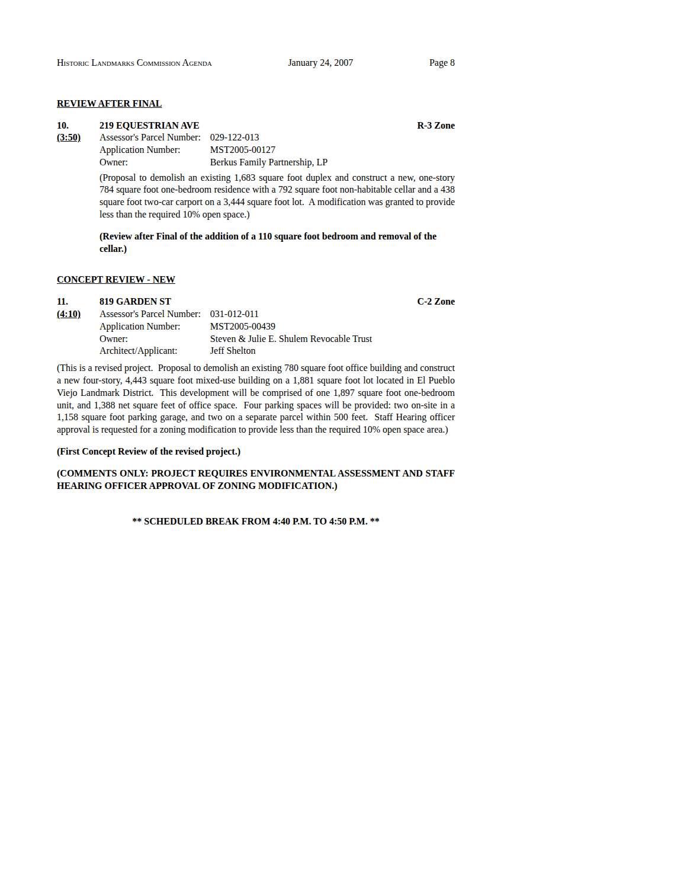Historic Landmarks Commission Agenda January 24, 2007 Page 8
REVIEW AFTER FINAL
10. 219 EQUESTRIAN AVE R-3 Zone
(3:50)
| Assessor's Parcel Number: | 029-122-013 |
| Application Number: | MST2005-00127 |
| Owner: | Berkus Family Partnership, LP |
(Proposal to demolish an existing 1,683 square foot duplex and construct a new, one-story 784 square foot one-bedroom residence with a 792 square foot non-habitable cellar and a 438 square foot two-car carport on a 3,444 square foot lot. A modification was granted to provide less than the required 10% open space.)
(Review after Final of the addition of a 110 square foot bedroom and removal of the cellar.)
CONCEPT REVIEW - NEW
11. 819 GARDEN ST C-2 Zone
(4:10)
| Assessor's Parcel Number: | 031-012-011 |
| Application Number: | MST2005-00439 |
| Owner: | Steven & Julie E. Shulem Revocable Trust |
| Architect/Applicant: | Jeff Shelton |
(This is a revised project. Proposal to demolish an existing 780 square foot office building and construct a new four-story, 4,443 square foot mixed-use building on a 1,881 square foot lot located in El Pueblo Viejo Landmark District. This development will be comprised of one 1,897 square foot one-bedroom unit, and 1,388 net square feet of office space. Four parking spaces will be provided: two on-site in a 1,158 square foot parking garage, and two on a separate parcel within 500 feet. Staff Hearing officer approval is requested for a zoning modification to provide less than the required 10% open space area.)
(First Concept Review of the revised project.)
(COMMENTS ONLY: PROJECT REQUIRES ENVIRONMENTAL ASSESSMENT AND STAFF HEARING OFFICER APPROVAL OF ZONING MODIFICATION.)
** SCHEDULED BREAK FROM 4:40 P.M. TO 4:50 P.M. **